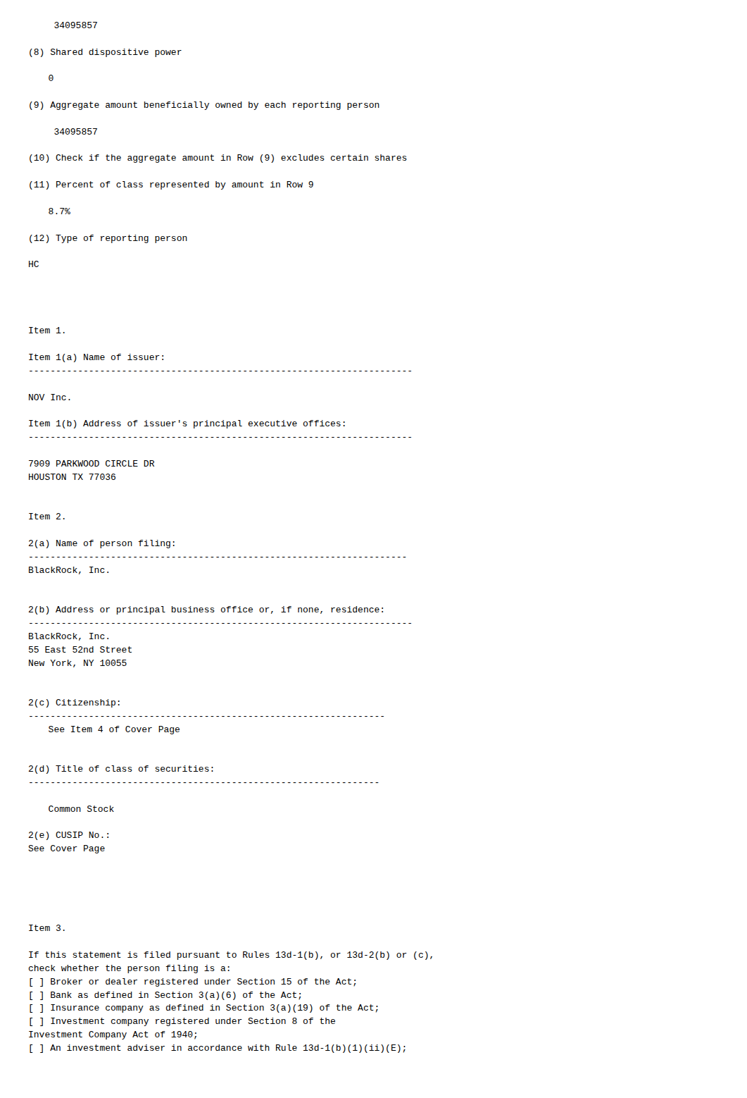34095857
(8) Shared dispositive power
 0
(9) Aggregate amount beneficially owned by each reporting person
  34095857
(10) Check if the aggregate amount in Row (9) excludes certain shares
(11) Percent of class represented by amount in Row 9
 8.7%
(12) Type of reporting person
HC
Item 1.
Item 1(a) Name of issuer:
----------------------------------------------------------------------
NOV Inc.
Item 1(b) Address of issuer's principal executive offices:
----------------------------------------------------------------------
7909 PARKWOOD CIRCLE DR
HOUSTON TX 77036
Item 2.
2(a) Name of person filing:
---------------------------------------------------------------------
BlackRock, Inc.
2(b) Address or principal business office or, if none, residence:
----------------------------------------------------------------------
BlackRock, Inc.
55 East 52nd Street
New York, NY 10055
2(c) Citizenship:
-----------------------------------------------------------------
 See Item 4 of Cover Page
2(d) Title of class of securities:
----------------------------------------------------------------
 Common Stock
2(e) CUSIP No.:
See Cover Page
Item 3.
If this statement is filed pursuant to Rules 13d-1(b), or 13d-2(b) or (c),
check whether the person filing is a:
[ ] Broker or dealer registered under Section 15 of the Act;
[ ] Bank as defined in Section 3(a)(6) of the Act;
[ ] Insurance company as defined in Section 3(a)(19) of the Act;
[ ] Investment company registered under Section 8 of the
Investment Company Act of 1940;
[ ] An investment adviser in accordance with Rule 13d-1(b)(1)(ii)(E);